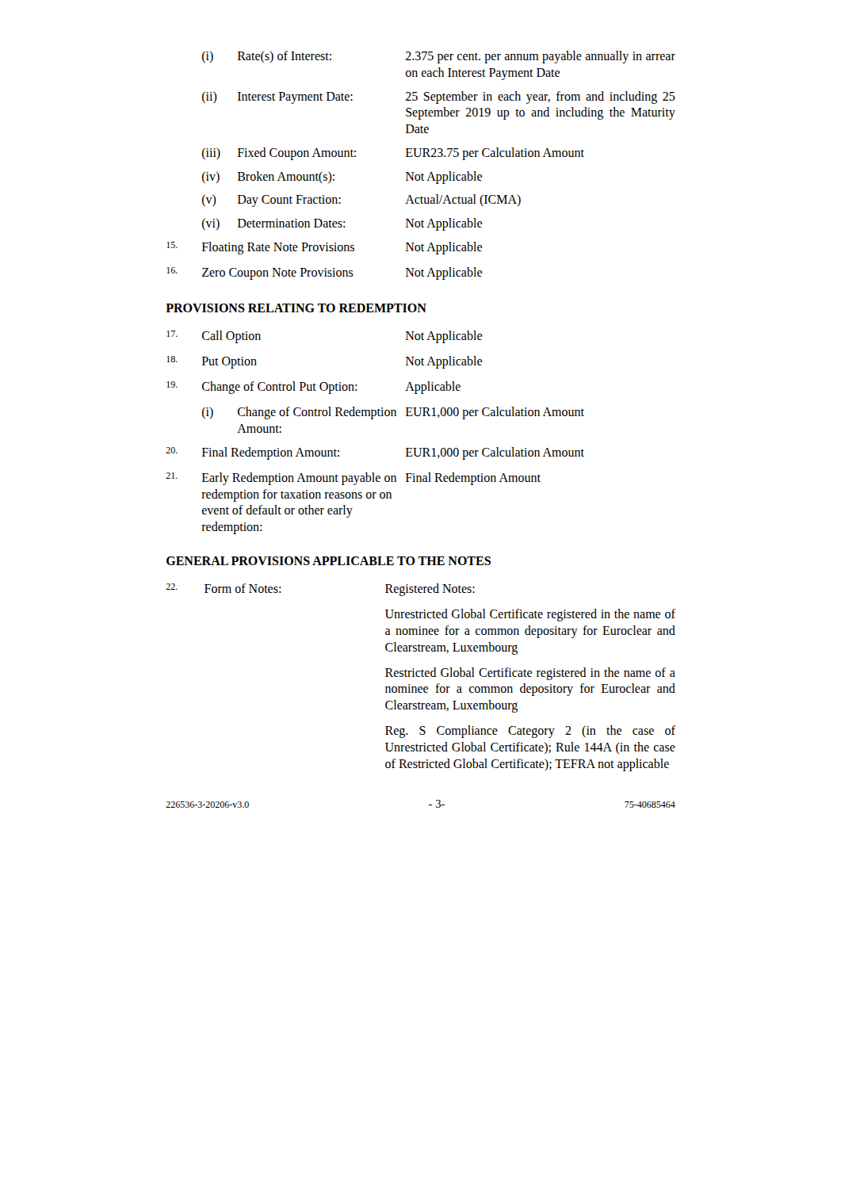| | (i) | Rate(s) of Interest: | 2.375 per cent. per annum payable annually in arrear on each Interest Payment Date |
| | (ii) | Interest Payment Date: | 25 September in each year, from and including 25 September 2019 up to and including the Maturity Date |
| | (iii) | Fixed Coupon Amount: | EUR23.75 per Calculation Amount |
| | (iv) | Broken Amount(s): | Not Applicable |
| | (v) | Day Count Fraction: | Actual/Actual (ICMA) |
| | (vi) | Determination Dates: | Not Applicable |
| 15. | Floating Rate Note Provisions | Not Applicable |
| 16. | Zero Coupon Note Provisions | Not Applicable |
PROVISIONS RELATING TO REDEMPTION
| 17. | Call Option | Not Applicable |
| 18. | Put Option | Not Applicable |
| 19. | Change of Control Put Option: | Applicable |
| | (i) | Change of Control Redemption Amount: | EUR1,000 per Calculation Amount |
| 20. | Final Redemption Amount: | EUR1,000 per Calculation Amount |
| 21. | Early Redemption Amount payable on redemption for taxation reasons or on event of default or other early redemption: | Final Redemption Amount |
GENERAL PROVISIONS APPLICABLE TO THE NOTES
| 22. | Form of Notes: | Registered Notes: Unrestricted Global Certificate registered in the name of a nominee for a common depositary for Euroclear and Clearstream, Luxembourg Restricted Global Certificate registered in the name of a nominee for a common depository for Euroclear and Clearstream, Luxembourg Reg. S Compliance Category 2 (in the case of Unrestricted Global Certificate); Rule 144A (in the case of Restricted Global Certificate); TEFRA not applicable |
226536-3-20206-v3.0 - 3- 75-40685464